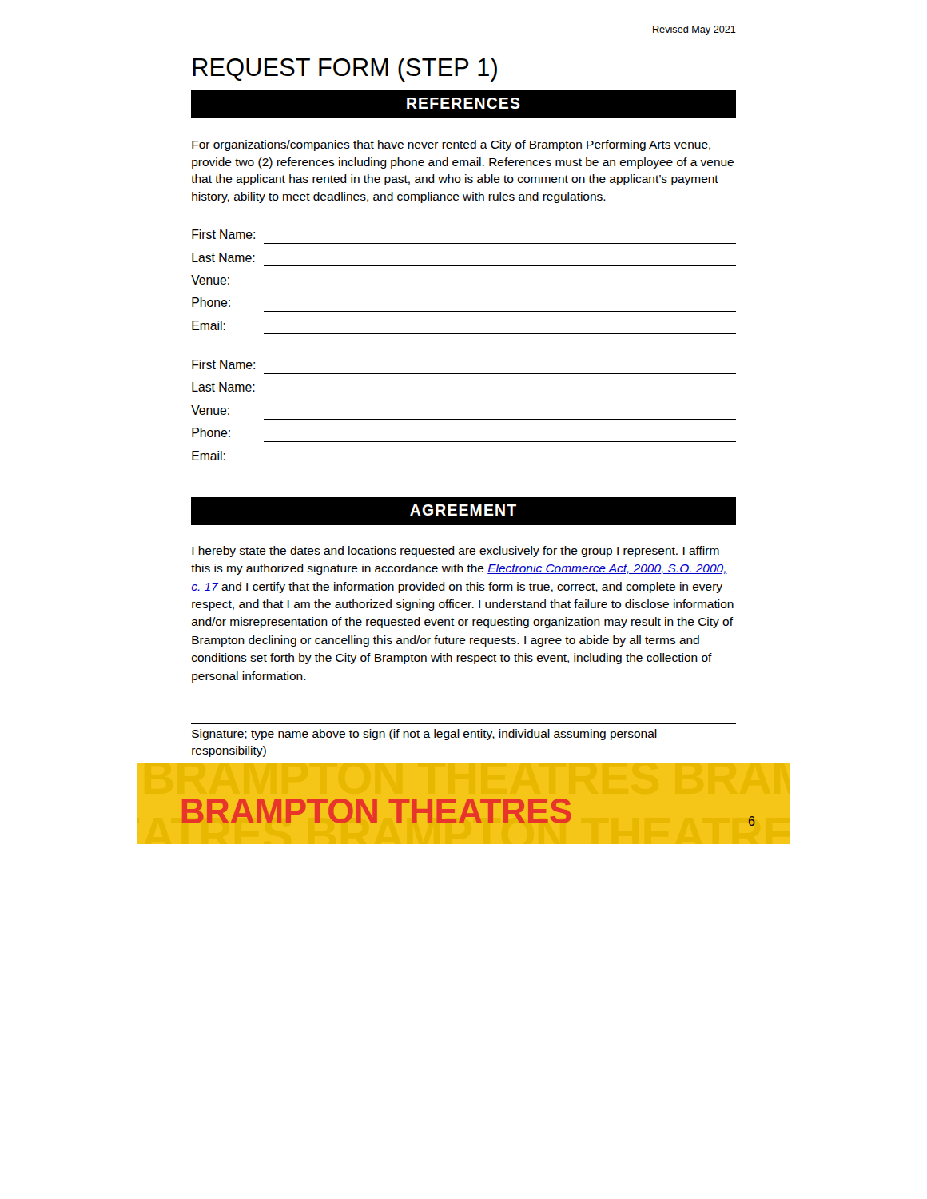Revised May 2021
REQUEST FORM (STEP 1)
REFERENCES
For organizations/companies that have never rented a City of Brampton Performing Arts venue, provide two (2) references including phone and email. References must be an employee of a venue that the applicant has rented in the past, and who is able to comment on the applicant’s payment history, ability to meet deadlines, and compliance with rules and regulations.
| First Name: | |
| Last Name: | |
| Venue: | |
| Phone: | |
| Email: | |
| First Name: | |
| Last Name: | |
| Venue: | |
| Phone: | |
| Email: | |
AGREEMENT
I hereby state the dates and locations requested are exclusively for the group I represent. I affirm this is my authorized signature in accordance with the Electronic Commerce Act, 2000, S.O. 2000, c. 17 and I certify that the information provided on this form is true, correct, and complete in every respect, and that I am the authorized signing officer. I understand that failure to disclose information and/or misrepresentation of the requested event or requesting organization may result in the City of Brampton declining or cancelling this and/or future requests. I agree to abide by all terms and conditions set forth by the City of Brampton with respect to this event, including the collection of personal information.
Signature; type name above to sign (if not a legal entity, individual assuming personal responsibility)
| Date: | |
BRAMPTON THEATRES BRAMPTON
EATRES BRAMPTON THEATRES BRA
BRAMPTON THEATRES
6